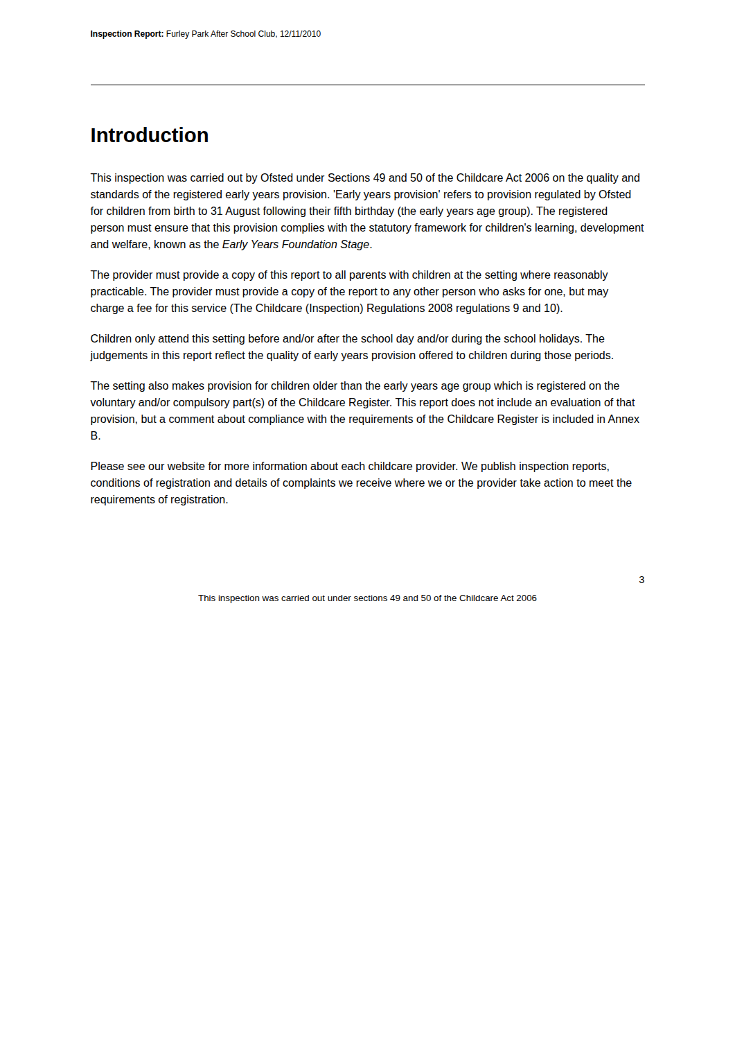Inspection Report: Furley Park After School Club, 12/11/2010
Introduction
This inspection was carried out by Ofsted under Sections 49 and 50 of the Childcare Act 2006 on the quality and standards of the registered early years provision. 'Early years provision' refers to provision regulated by Ofsted for children from birth to 31 August following their fifth birthday (the early years age group). The registered person must ensure that this provision complies with the statutory framework for children's learning, development and welfare, known as the Early Years Foundation Stage.
The provider must provide a copy of this report to all parents with children at the setting where reasonably practicable. The provider must provide a copy of the report to any other person who asks for one, but may charge a fee for this service (The Childcare (Inspection) Regulations 2008 regulations 9 and 10).
Children only attend this setting before and/or after the school day and/or during the school holidays. The judgements in this report reflect the quality of early years provision offered to children during those periods.
The setting also makes provision for children older than the early years age group which is registered on the voluntary and/or compulsory part(s) of the Childcare Register. This report does not include an evaluation of that provision, but a comment about compliance with the requirements of the Childcare Register is included in Annex B.
Please see our website for more information about each childcare provider. We publish inspection reports, conditions of registration and details of complaints we receive where we or the provider take action to meet the requirements of registration.
3 This inspection was carried out under sections 49 and 50 of the Childcare Act 2006